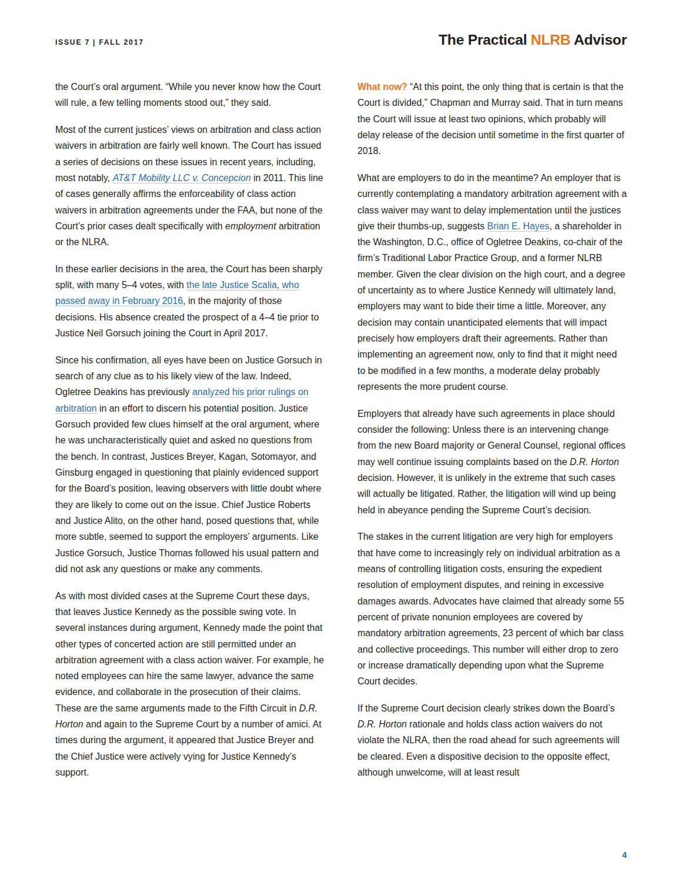Issue 7 | Fall 2017
The Practical NLRB Advisor
the Court’s oral argument. “While you never know how the Court will rule, a few telling moments stood out,” they said.
Most of the current justices’ views on arbitration and class action waivers in arbitration are fairly well known. The Court has issued a series of decisions on these issues in recent years, including, most notably, AT&T Mobility LLC v. Concepcion in 2011. This line of cases generally affirms the enforceability of class action waivers in arbitration agreements under the FAA, but none of the Court’s prior cases dealt specifically with employment arbitration or the NLRA.
In these earlier decisions in the area, the Court has been sharply split, with many 5–4 votes, with the late Justice Scalia, who passed away in February 2016, in the majority of those decisions. His absence created the prospect of a 4–4 tie prior to Justice Neil Gorsuch joining the Court in April 2017.
Since his confirmation, all eyes have been on Justice Gorsuch in search of any clue as to his likely view of the law. Indeed, Ogletree Deakins has previously analyzed his prior rulings on arbitration in an effort to discern his potential position. Justice Gorsuch provided few clues himself at the oral argument, where he was uncharacteristically quiet and asked no questions from the bench. In contrast, Justices Breyer, Kagan, Sotomayor, and Ginsburg engaged in questioning that plainly evidenced support for the Board’s position, leaving observers with little doubt where they are likely to come out on the issue. Chief Justice Roberts and Justice Alito, on the other hand, posed questions that, while more subtle, seemed to support the employers’ arguments. Like Justice Gorsuch, Justice Thomas followed his usual pattern and did not ask any questions or make any comments.
As with most divided cases at the Supreme Court these days, that leaves Justice Kennedy as the possible swing vote. In several instances during argument, Kennedy made the point that other types of concerted action are still permitted under an arbitration agreement with a class action waiver. For example, he noted employees can hire the same lawyer, advance the same evidence, and collaborate in the prosecution of their claims. These are the same arguments made to the Fifth Circuit in D.R. Horton and again to the Supreme Court by a number of amici. At times during the argument, it appeared that Justice Breyer and the Chief Justice were actively vying for Justice Kennedy’s support.
What now? “At this point, the only thing that is certain is that the Court is divided,” Chapman and Murray said. That in turn means the Court will issue at least two opinions, which probably will delay release of the decision until sometime in the first quarter of 2018.
What are employers to do in the meantime? An employer that is currently contemplating a mandatory arbitration agreement with a class waiver may want to delay implementation until the justices give their thumbs-up, suggests Brian E. Hayes, a shareholder in the Washington, D.C., office of Ogletree Deakins, co-chair of the firm’s Traditional Labor Practice Group, and a former NLRB member. Given the clear division on the high court, and a degree of uncertainty as to where Justice Kennedy will ultimately land, employers may want to bide their time a little. Moreover, any decision may contain unanticipated elements that will impact precisely how employers draft their agreements. Rather than implementing an agreement now, only to find that it might need to be modified in a few months, a moderate delay probably represents the more prudent course.
Employers that already have such agreements in place should consider the following: Unless there is an intervening change from the new Board majority or General Counsel, regional offices may well continue issuing complaints based on the D.R. Horton decision. However, it is unlikely in the extreme that such cases will actually be litigated. Rather, the litigation will wind up being held in abeyance pending the Supreme Court’s decision.
The stakes in the current litigation are very high for employers that have come to increasingly rely on individual arbitration as a means of controlling litigation costs, ensuring the expedient resolution of employment disputes, and reining in excessive damages awards. Advocates have claimed that already some 55 percent of private nonunion employees are covered by mandatory arbitration agreements, 23 percent of which bar class and collective proceedings. This number will either drop to zero or increase dramatically depending upon what the Supreme Court decides.
If the Supreme Court decision clearly strikes down the Board’s D.R. Horton rationale and holds class action waivers do not violate the NLRA, then the road ahead for such agreements will be cleared. Even a dispositive decision to the opposite effect, although unwelcome, will at least result
4